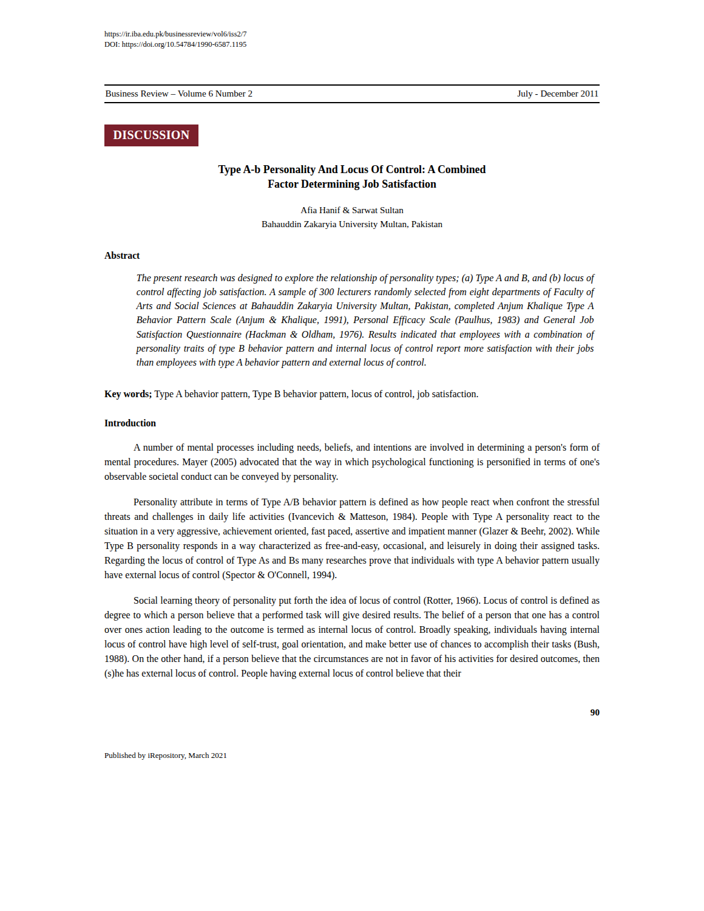https://ir.iba.edu.pk/businessreview/vol6/iss2/7
DOI: https://doi.org/10.54784/1990-6587.1195
Business Review – Volume 6 Number 2 July - December 2011
DISCUSSION
Type A-b Personality And Locus Of Control: A Combined
Factor Determining Job Satisfaction
Afia Hanif & Sarwat Sultan
Bahauddin Zakaryia University Multan, Pakistan
Abstract
The present research was designed to explore the relationship of personality types; (a) Type A and B, and (b) locus of control affecting job satisfaction. A sample of 300 lecturers randomly selected from eight departments of Faculty of Arts and Social Sciences at Bahauddin Zakaryia University Multan, Pakistan, completed Anjum Khalique Type A Behavior Pattern Scale (Anjum & Khalique, 1991), Personal Efficacy Scale (Paulhus, 1983) and General Job Satisfaction Questionnaire (Hackman & Oldham, 1976). Results indicated that employees with a combination of personality traits of type B behavior pattern and internal locus of control report more satisfaction with their jobs than employees with type A behavior pattern and external locus of control.
Key words; Type A behavior pattern, Type B behavior pattern, locus of control, job satisfaction.
Introduction
A number of mental processes including needs, beliefs, and intentions are involved in determining a person's form of mental procedures. Mayer (2005) advocated that the way in which psychological functioning is personified in terms of one's observable societal conduct can be conveyed by personality.
Personality attribute in terms of Type A/B behavior pattern is defined as how people react when confront the stressful threats and challenges in daily life activities (Ivancevich & Matteson, 1984). People with Type A personality react to the situation in a very aggressive, achievement oriented, fast paced, assertive and impatient manner (Glazer & Beehr, 2002). While Type B personality responds in a way characterized as free-and-easy, occasional, and leisurely in doing their assigned tasks. Regarding the locus of control of Type As and Bs many researches prove that individuals with type A behavior pattern usually have external locus of control (Spector & O'Connell, 1994).
Social learning theory of personality put forth the idea of locus of control (Rotter, 1966). Locus of control is defined as degree to which a person believe that a performed task will give desired results. The belief of a person that one has a control over ones action leading to the outcome is termed as internal locus of control. Broadly speaking, individuals having internal locus of control have high level of self-trust, goal orientation, and make better use of chances to accomplish their tasks (Bush, 1988). On the other hand, if a person believe that the circumstances are not in favor of his activities for desired outcomes, then (s)he has external locus of control. People having external locus of control believe that their
90
Published by iRepository, March 2021